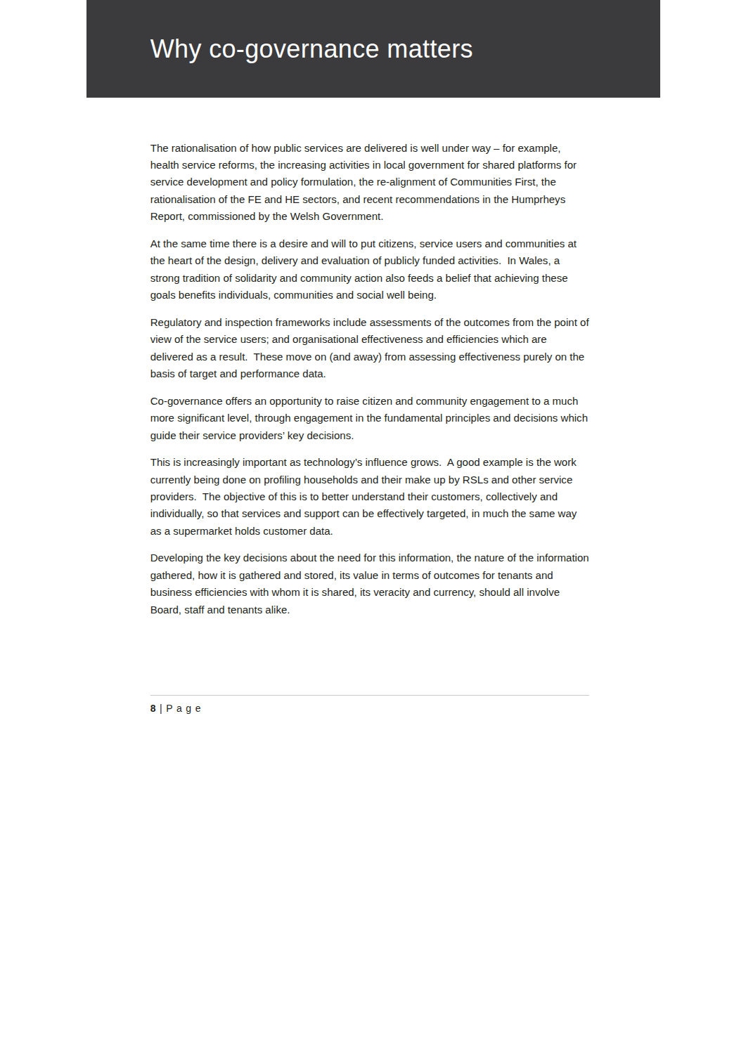Why co-governance matters
The rationalisation of how public services are delivered is well under way – for example, health service reforms, the increasing activities in local government for shared platforms for service development and policy formulation, the re-alignment of Communities First, the rationalisation of the FE and HE sectors, and recent recommendations in the Humprheys Report, commissioned by the Welsh Government.
At the same time there is a desire and will to put citizens, service users and communities at the heart of the design, delivery and evaluation of publicly funded activities. In Wales, a strong tradition of solidarity and community action also feeds a belief that achieving these goals benefits individuals, communities and social well being.
Regulatory and inspection frameworks include assessments of the outcomes from the point of view of the service users; and organisational effectiveness and efficiencies which are delivered as a result. These move on (and away) from assessing effectiveness purely on the basis of target and performance data.
Co-governance offers an opportunity to raise citizen and community engagement to a much more significant level, through engagement in the fundamental principles and decisions which guide their service providers’ key decisions.
This is increasingly important as technology’s influence grows. A good example is the work currently being done on profiling households and their make up by RSLs and other service providers. The objective of this is to better understand their customers, collectively and individually, so that services and support can be effectively targeted, in much the same way as a supermarket holds customer data.
Developing the key decisions about the need for this information, the nature of the information gathered, how it is gathered and stored, its value in terms of outcomes for tenants and business efficiencies with whom it is shared, its veracity and currency, should all involve Board, staff and tenants alike.
8 | P a g e